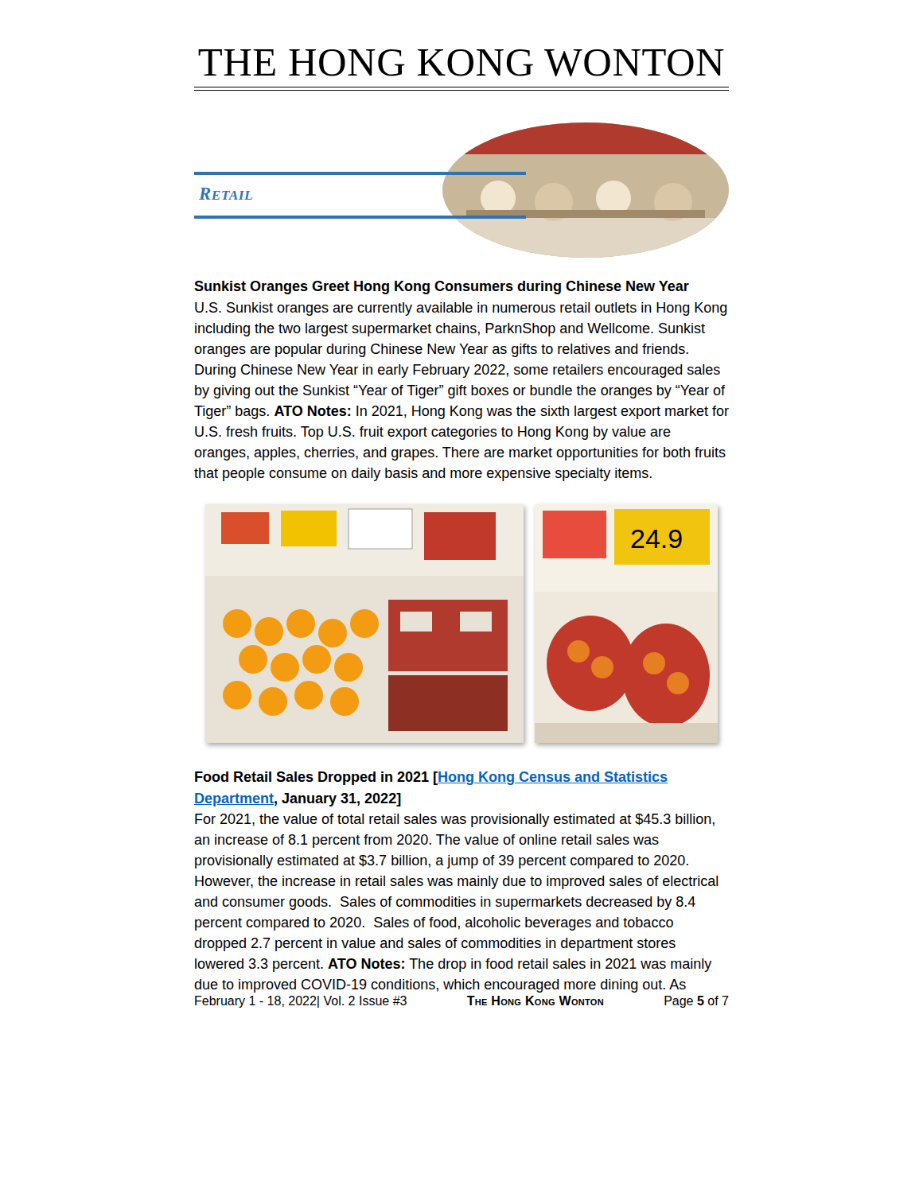THE HONG KONG WONTON
RETAIL
Sunkist Oranges Greet Hong Kong Consumers during Chinese New Year
U.S. Sunkist oranges are currently available in numerous retail outlets in Hong Kong including the two largest supermarket chains, ParknShop and Wellcome. Sunkist oranges are popular during Chinese New Year as gifts to relatives and friends. During Chinese New Year in early February 2022, some retailers encouraged sales by giving out the Sunkist “Year of Tiger” gift boxes or bundle the oranges by “Year of Tiger” bags. ATO Notes: In 2021, Hong Kong was the sixth largest export market for U.S. fresh fruits. Top U.S. fruit export categories to Hong Kong by value are oranges, apples, cherries, and grapes. There are market opportunities for both fruits that people consume on daily basis and more expensive specialty items.
Food Retail Sales Dropped in 2021 [Hong Kong Census and Statistics Department, January 31, 2022]
For 2021, the value of total retail sales was provisionally estimated at $45.3 billion, an increase of 8.1 percent from 2020. The value of online retail sales was provisionally estimated at $3.7 billion, a jump of 39 percent compared to 2020. However, the increase in retail sales was mainly due to improved sales of electrical and consumer goods. Sales of commodities in supermarkets decreased by 8.4 percent compared to 2020. Sales of food, alcoholic beverages and tobacco dropped 2.7 percent in value and sales of commodities in department stores lowered 3.3 percent. ATO Notes: The drop in food retail sales in 2021 was mainly due to improved COVID-19 conditions, which encouraged more dining out. As
February 1 - 18, 2022| Vol. 2 Issue #3
The Hong Kong Wonton
Page 5 of 7